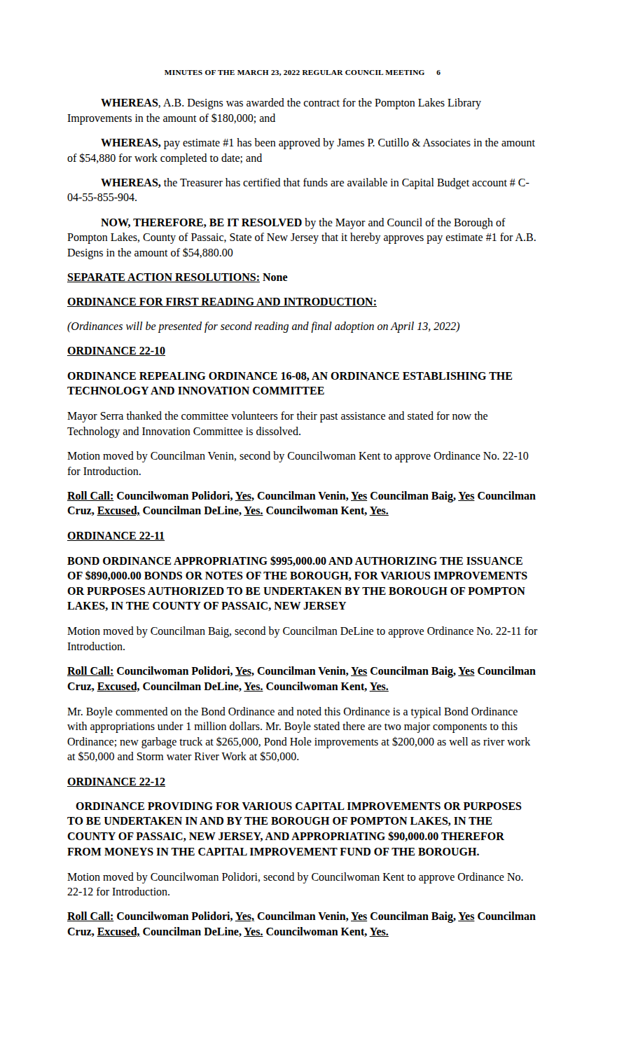MINUTES OF THE MARCH 23, 2022 REGULAR COUNCIL MEETING 6
WHEREAS, A.B. Designs was awarded the contract for the Pompton Lakes Library Improvements in the amount of $180,000; and
WHEREAS, pay estimate #1 has been approved by James P. Cutillo & Associates in the amount of $54,880 for work completed to date; and
WHEREAS, the Treasurer has certified that funds are available in Capital Budget account # C-04-55-855-904.
NOW, THEREFORE, BE IT RESOLVED by the Mayor and Council of the Borough of Pompton Lakes, County of Passaic, State of New Jersey that it hereby approves pay estimate #1 for A.B. Designs in the amount of $54,880.00
SEPARATE ACTION RESOLUTIONS: None
ORDINANCE FOR FIRST READING AND INTRODUCTION:
(Ordinances will be presented for second reading and final adoption on April 13, 2022)
ORDINANCE 22-10
ORDINANCE REPEALING ORDINANCE 16-08, AN ORDINANCE ESTABLISHING THE TECHNOLOGY AND INNOVATION COMMITTEE
Mayor Serra thanked the committee volunteers for their past assistance and stated for now the Technology and Innovation Committee is dissolved.
Motion moved by Councilman Venin, second by Councilwoman Kent to approve Ordinance No. 22-10 for Introduction.
Roll Call: Councilwoman Polidori, Yes, Councilman Venin, Yes Councilman Baig, Yes Councilman Cruz, Excused, Councilman DeLine, Yes. Councilwoman Kent, Yes.
ORDINANCE 22-11
BOND ORDINANCE APPROPRIATING $995,000.00 AND AUTHORIZING THE ISSUANCE OF $890,000.00 BONDS OR NOTES OF THE BOROUGH, FOR VARIOUS IMPROVEMENTS OR PURPOSES AUTHORIZED TO BE UNDERTAKEN BY THE BOROUGH OF POMPTON LAKES, IN THE COUNTY OF PASSAIC, NEW JERSEY
Motion moved by Councilman Baig, second by Councilman DeLine to approve Ordinance No. 22-11 for Introduction.
Roll Call: Councilwoman Polidori, Yes, Councilman Venin, Yes Councilman Baig, Yes Councilman Cruz, Excused, Councilman DeLine, Yes. Councilwoman Kent, Yes.
Mr. Boyle commented on the Bond Ordinance and noted this Ordinance is a typical Bond Ordinance with appropriations under 1 million dollars. Mr. Boyle stated there are two major components to this Ordinance; new garbage truck at $265,000, Pond Hole improvements at $200,000 as well as river work at $50,000 and Storm water River Work at $50,000.
ORDINANCE 22-12
ORDINANCE PROVIDING FOR VARIOUS CAPITAL IMPROVEMENTS OR PURPOSES TO BE UNDERTAKEN IN AND BY THE BOROUGH OF POMPTON LAKES, IN THE COUNTY OF PASSAIC, NEW JERSEY, AND APPROPRIATING $90,000.00 THEREFOR FROM MONEYS IN THE CAPITAL IMPROVEMENT FUND OF THE BOROUGH.
Motion moved by Councilwoman Polidori, second by Councilwoman Kent to approve Ordinance No. 22-12 for Introduction.
Roll Call: Councilwoman Polidori, Yes, Councilman Venin, Yes Councilman Baig, Yes Councilman Cruz, Excused, Councilman DeLine, Yes. Councilwoman Kent, Yes.